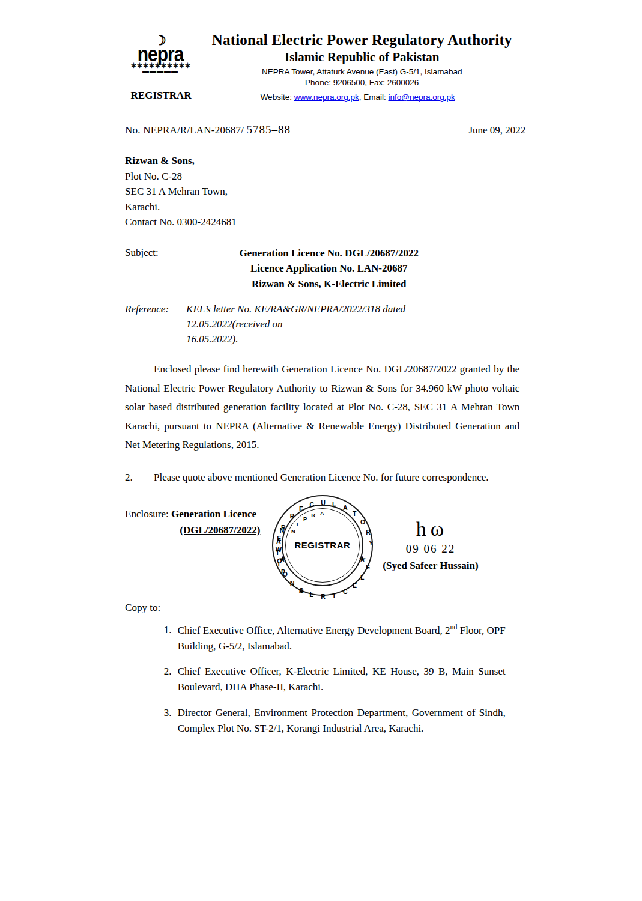☽ nepra ✶✶✶✶✶✶✶✶✶✶ ▬▬▬▬▬
National Electric Power Regulatory Authority
Islamic Republic of Pakistan
NEPRA Tower, Attaturk Avenue (East) G-5/1, Islamabad
Phone: 9206500, Fax: 2600026
REGISTRAR
Website: www.nepra.org.pk, Email: info@nepra.org.pk
No. NEPRA/R/LAN-20687/ 5785–88
June 09, 2022
Rizwan & Sons,
Plot No. C-28
SEC 31 A Mehran Town,
Karachi.
Contact No. 0300-2424681
Subject:
Generation Licence No. DGL/20687/2022
Licence Application No. LAN-20687
Rizwan & Sons, K-Electric Limited
Reference:
KEL’s letter No. KE/RA&GR/NEPRA/2022/318 dated 12.05.2022(received on 16.05.2022).
Enclosed please find herewith Generation Licence No. DGL/20687/2022 granted by the National Electric Power Regulatory Authority to Rizwan & Sons for 34.960 kW photo voltaic solar based distributed generation facility located at Plot No. C-28, SEC 31 A Mehran Town Karachi, pursuant to NEPRA (Alternative & Renewable Energy) Distributed Generation and Net Metering Regulations, 2015.
2.
Please quote above mentioned Generation Licence No. for future correspondence.
Enclosure: Generation Licence (DGL/20687/2022)
P O W E R R E G U L A T O R Y C I R T C E L E L A N O I T A N N E P R A
★
★
REGISTRAR
h ω
09 06 22
(Syed Safeer Hussain)
Copy to:
Chief Executive Office, Alternative Energy Development Board, 2nd Floor, OPF Building, G-5/2, Islamabad.
Chief Executive Officer, K-Electric Limited, KE House, 39 B, Main Sunset Boulevard, DHA Phase-II, Karachi.
Director General, Environment Protection Department, Government of Sindh, Complex Plot No. ST-2/1, Korangi Industrial Area, Karachi.